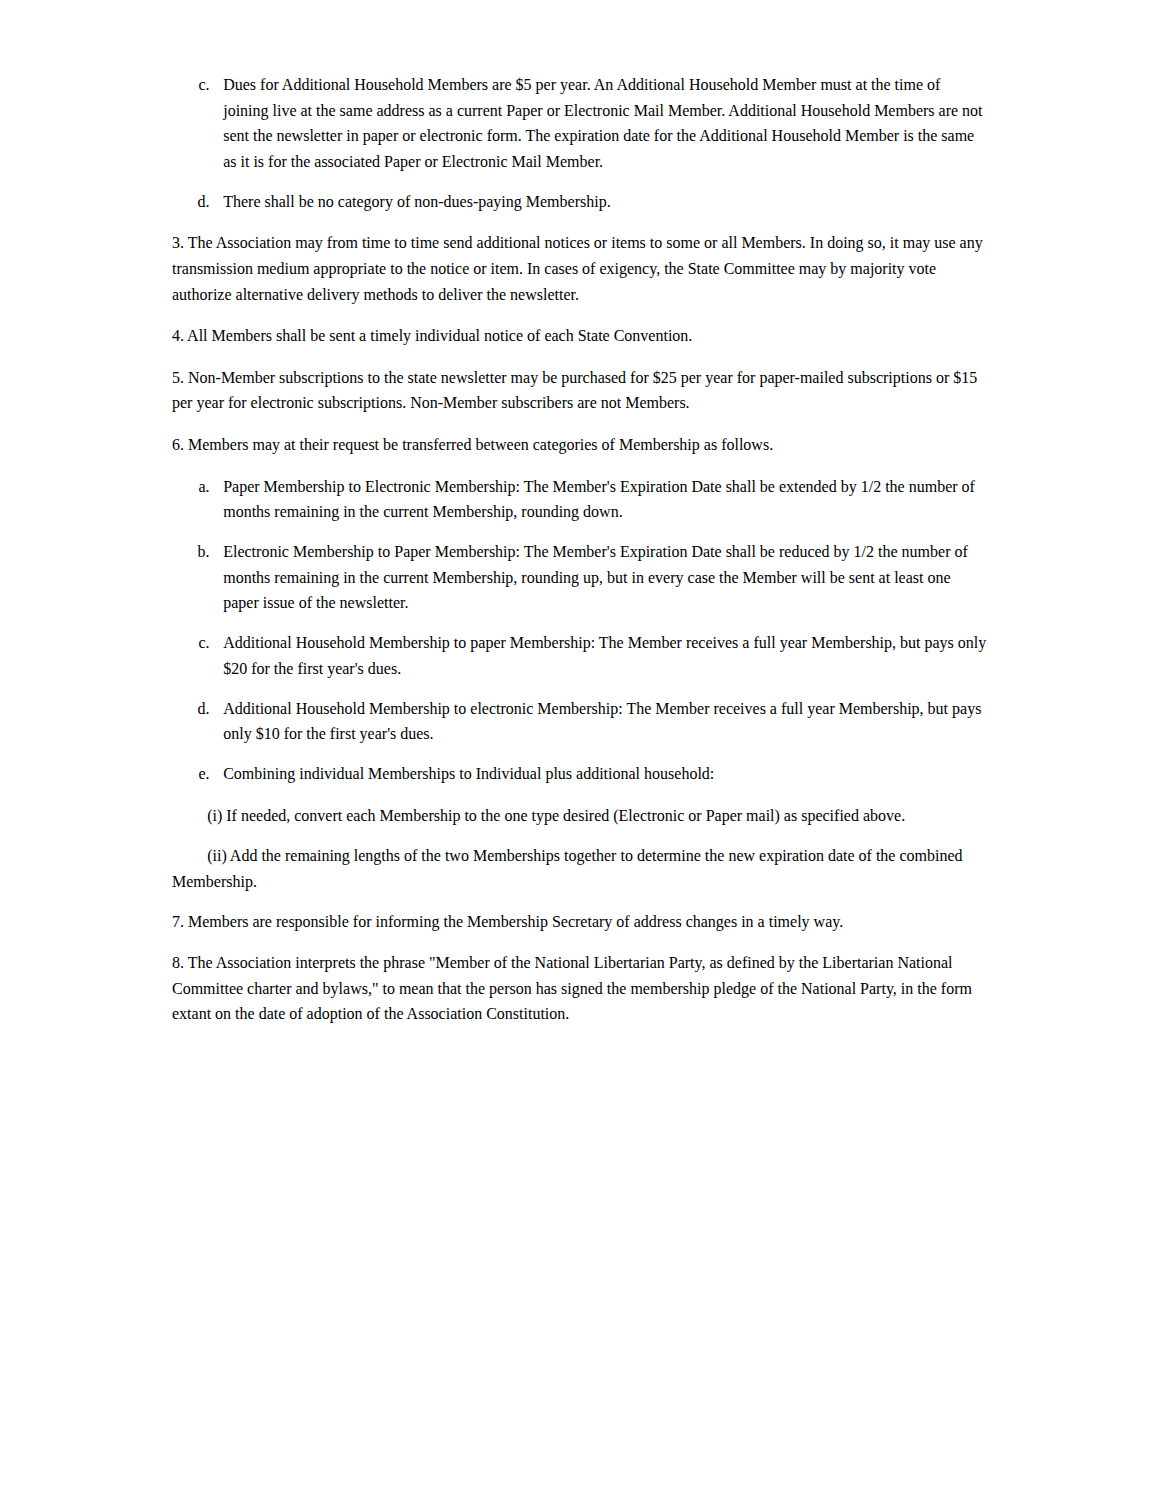Dues for Additional Household Members are $5 per year. An Additional Household Member must at the time of joining live at the same address as a current Paper or Electronic Mail Member. Additional Household Members are not sent the newsletter in paper or electronic form. The expiration date for the Additional Household Member is the same as it is for the associated Paper or Electronic Mail Member.
There shall be no category of non-dues-paying Membership.
3. The Association may from time to time send additional notices or items to some or all Members. In doing so, it may use any transmission medium appropriate to the notice or item. In cases of exigency, the State Committee may by majority vote authorize alternative delivery methods to deliver the newsletter.
4. All Members shall be sent a timely individual notice of each State Convention.
5. Non-Member subscriptions to the state newsletter may be purchased for $25 per year for paper-mailed subscriptions or $15 per year for electronic subscriptions. Non-Member subscribers are not Members.
6. Members may at their request be transferred between categories of Membership as follows.
Paper Membership to Electronic Membership: The Member's Expiration Date shall be extended by 1/2 the number of months remaining in the current Membership, rounding down.
Electronic Membership to Paper Membership: The Member's Expiration Date shall be reduced by 1/2 the number of months remaining in the current Membership, rounding up, but in every case the Member will be sent at least one paper issue of the newsletter.
Additional Household Membership to paper Membership: The Member receives a full year Membership, but pays only $20 for the first year's dues.
Additional Household Membership to electronic Membership: The Member receives a full year Membership, but pays only $10 for the first year's dues.
Combining individual Memberships to Individual plus additional household:
(i) If needed, convert each Membership to the one type desired (Electronic or Paper mail) as specified above.
(ii) Add the remaining lengths of the two Memberships together to determine the new expiration date of the combined Membership.
7. Members are responsible for informing the Membership Secretary of address changes in a timely way.
8. The Association interprets the phrase "Member of the National Libertarian Party, as defined by the Libertarian National Committee charter and bylaws," to mean that the person has signed the membership pledge of the National Party, in the form extant on the date of adoption of the Association Constitution.